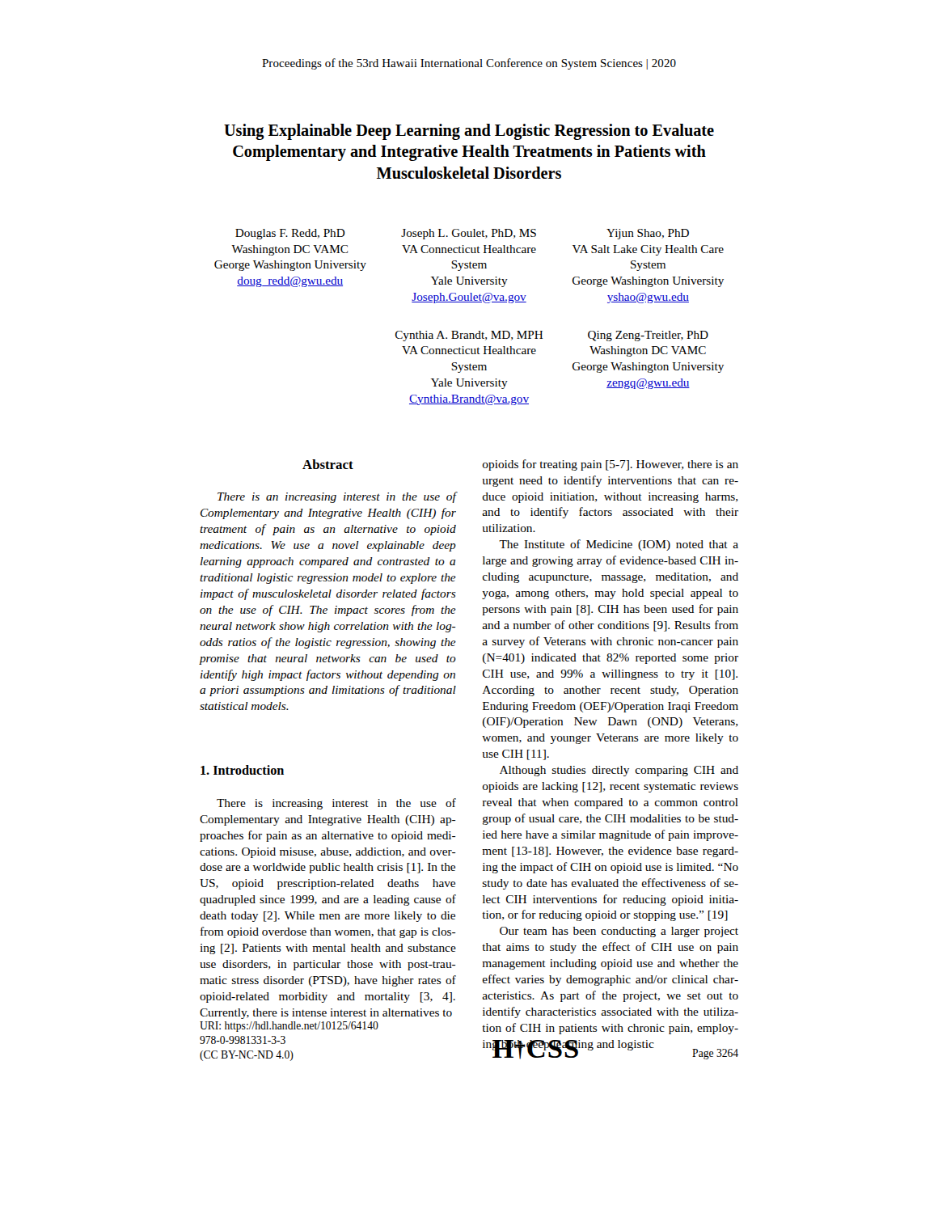Proceedings of the 53rd Hawaii International Conference on System Sciences | 2020
Using Explainable Deep Learning and Logistic Regression to Evaluate Complementary and Integrative Health Treatments in Patients with Musculoskeletal Disorders
| Douglas F. Redd, PhD Washington DC VAMC George Washington University doug_redd@gwu.edu | Joseph L. Goulet, PhD, MS VA Connecticut Healthcare System Yale University Joseph.Goulet@va.gov | Yijun Shao, PhD VA Salt Lake City Health Care System George Washington University yshao@gwu.edu |
| | Cynthia A. Brandt, MD, MPH VA Connecticut Healthcare System Yale University Cynthia.Brandt@va.gov | Qing Zeng-Treitler, PhD Washington DC VAMC George Washington University zengq@gwu.edu |
Abstract
There is an increasing interest in the use of Complementary and Integrative Health (CIH) for treatment of pain as an alternative to opioid medications. We use a novel explainable deep learning approach compared and contrasted to a traditional logistic regression model to explore the impact of musculoskeletal disorder related factors on the use of CIH. The impact scores from the neural network show high correlation with the log-odds ratios of the logistic regression, showing the promise that neural networks can be used to identify high impact factors without depending on a priori assumptions and limitations of traditional statistical models.
1. Introduction
There is increasing interest in the use of Complementary and Integrative Health (CIH) approaches for pain as an alternative to opioid medications. Opioid misuse, abuse, addiction, and overdose are a worldwide public health crisis [1]. In the US, opioid prescription-related deaths have quadrupled since 1999, and are a leading cause of death today [2]. While men are more likely to die from opioid overdose than women, that gap is closing [2]. Patients with mental health and substance use disorders, in particular those with post-traumatic stress disorder (PTSD), have higher rates of opioid-related morbidity and mortality [3, 4]. Currently, there is intense interest in alternatives to
opioids for treating pain [5-7]. However, there is an urgent need to identify interventions that can reduce opioid initiation, without increasing harms, and to identify factors associated with their utilization.
The Institute of Medicine (IOM) noted that a large and growing array of evidence-based CIH including acupuncture, massage, meditation, and yoga, among others, may hold special appeal to persons with pain [8]. CIH has been used for pain and a number of other conditions [9]. Results from a survey of Veterans with chronic non-cancer pain (N=401) indicated that 82% reported some prior CIH use, and 99% a willingness to try it [10]. According to another recent study, Operation Enduring Freedom (OEF)/Operation Iraqi Freedom (OIF)/Operation New Dawn (OND) Veterans, women, and younger Veterans are more likely to use CIH [11].
Although studies directly comparing CIH and opioids are lacking [12], recent systematic reviews reveal that when compared to a common control group of usual care, the CIH modalities to be studied here have a similar magnitude of pain improvement [13-18]. However, the evidence base regarding the impact of CIH on opioid use is limited. “No study to date has evaluated the effectiveness of select CIH interventions for reducing opioid initiation, or for reducing opioid or stopping use.” [19]
Our team has been conducting a larger project that aims to study the effect of CIH use on pain management including opioid use and whether the effect varies by demographic and/or clinical characteristics. As part of the project, we set out to identify characteristics associated with the utilization of CIH in patients with chronic pain, employing both deep learning and logistic
URI: https://hdl.handle.net/10125/64140
978-0-9981331-3-3
(CC BY-NC-ND 4.0)
H†CSS
Page 3264